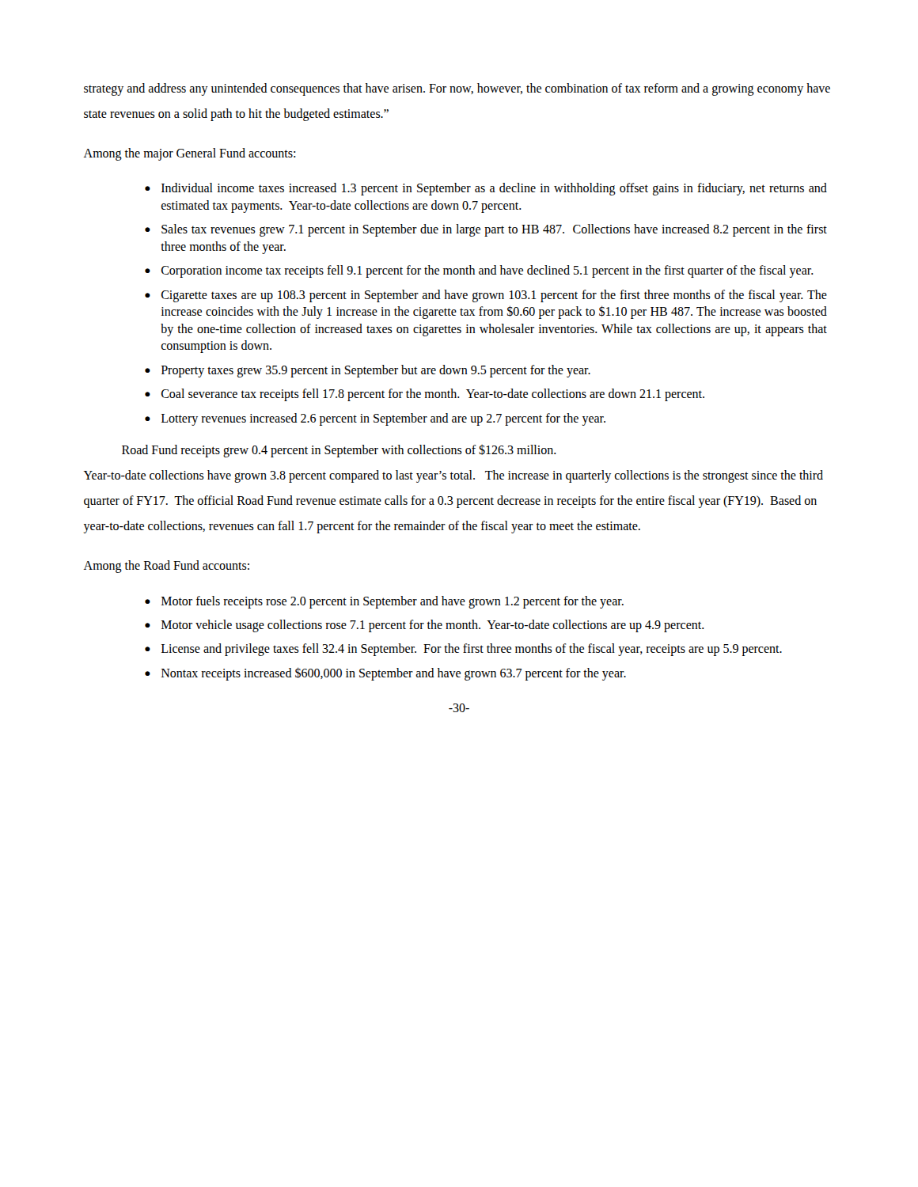strategy and address any unintended consequences that have arisen. For now, however, the combination of tax reform and a growing economy have state revenues on a solid path to hit the budgeted estimates.”
Among the major General Fund accounts:
Individual income taxes increased 1.3 percent in September as a decline in withholding offset gains in fiduciary, net returns and estimated tax payments. Year-to-date collections are down 0.7 percent.
Sales tax revenues grew 7.1 percent in September due in large part to HB 487. Collections have increased 8.2 percent in the first three months of the year.
Corporation income tax receipts fell 9.1 percent for the month and have declined 5.1 percent in the first quarter of the fiscal year.
Cigarette taxes are up 108.3 percent in September and have grown 103.1 percent for the first three months of the fiscal year. The increase coincides with the July 1 increase in the cigarette tax from $0.60 per pack to $1.10 per HB 487. The increase was boosted by the one-time collection of increased taxes on cigarettes in wholesaler inventories. While tax collections are up, it appears that consumption is down.
Property taxes grew 35.9 percent in September but are down 9.5 percent for the year.
Coal severance tax receipts fell 17.8 percent for the month. Year-to-date collections are down 21.1 percent.
Lottery revenues increased 2.6 percent in September and are up 2.7 percent for the year.
Road Fund receipts grew 0.4 percent in September with collections of $126.3 million.
Year-to-date collections have grown 3.8 percent compared to last year’s total. The increase in quarterly collections is the strongest since the third quarter of FY17. The official Road Fund revenue estimate calls for a 0.3 percent decrease in receipts for the entire fiscal year (FY19). Based on year-to-date collections, revenues can fall 1.7 percent for the remainder of the fiscal year to meet the estimate.
Among the Road Fund accounts:
Motor fuels receipts rose 2.0 percent in September and have grown 1.2 percent for the year.
Motor vehicle usage collections rose 7.1 percent for the month. Year-to-date collections are up 4.9 percent.
License and privilege taxes fell 32.4 in September. For the first three months of the fiscal year, receipts are up 5.9 percent.
Nontax receipts increased $600,000 in September and have grown 63.7 percent for the year.
-30-